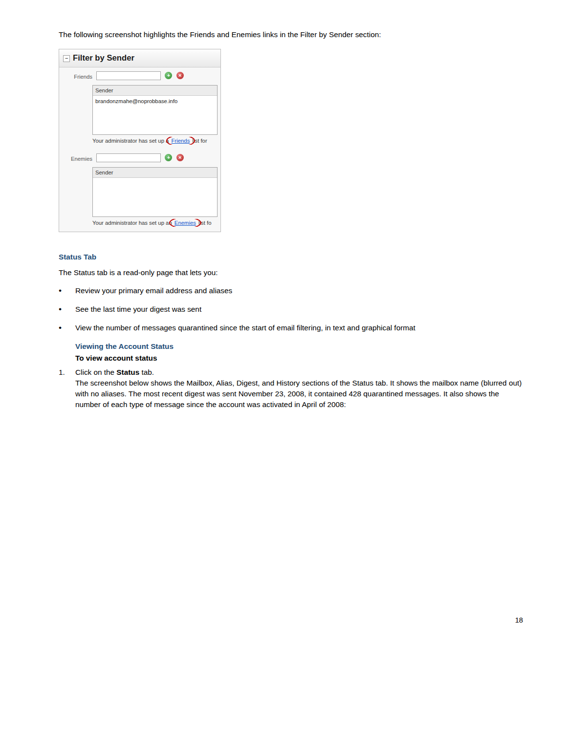The following screenshot highlights the Friends and Enemies links in the Filter by Sender section:
−Filter by Sender
Friends
Sender
brandonzmahe@noprobbase.info
Your administrator has set up a Friends list for
Enemies
Sender
Your administrator has set up an Enemies list fo
Status Tab
The Status tab is a read-only page that lets you:
Review your primary email address and aliases
See the last time your digest was sent
View the number of messages quarantined since the start of email filtering, in text and graphical format
Viewing the Account Status
To view account status
Click on the Status tab.
The screenshot below shows the Mailbox, Alias, Digest, and History sections of the Status tab. It shows the mailbox name (blurred out) with no aliases. The most recent digest was sent November 23, 2008, it contained 428 quarantined messages. It also shows the number of each type of message since the account was activated in April of 2008:
18